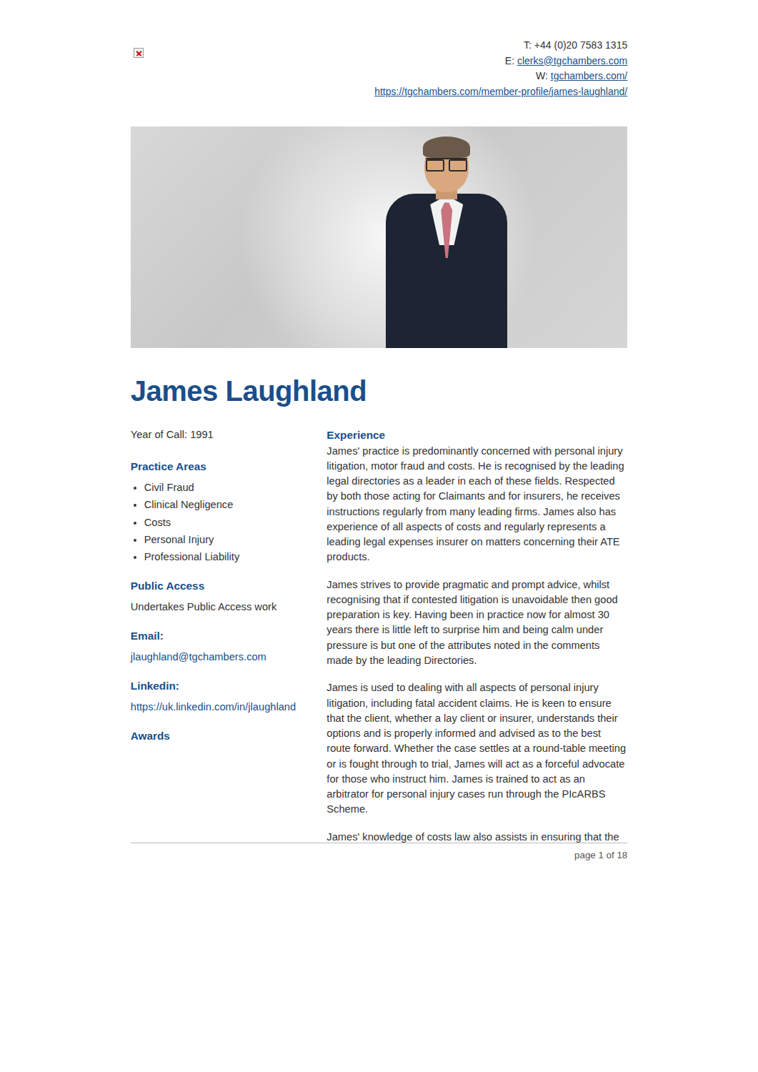T: +44 (0)20 7583 1315
E: clerks@tgchambers.com
W: tgchambers.com/
https://tgchambers.com/member-profile/james-laughland/
James Laughland
Year of Call: 1991
Practice Areas
Civil Fraud
Clinical Negligence
Costs
Personal Injury
Professional Liability
Public Access
Undertakes Public Access work
Email:
jlaughland@tgchambers.com
Linkedin:
https://uk.linkedin.com/in/jlaughland
Awards
Experience
James' practice is predominantly concerned with personal injury litigation, motor fraud and costs. He is recognised by the leading legal directories as a leader in each of these fields. Respected by both those acting for Claimants and for insurers, he receives instructions regularly from many leading firms. James also has experience of all aspects of costs and regularly represents a leading legal expenses insurer on matters concerning their ATE products.
James strives to provide pragmatic and prompt advice, whilst recognising that if contested litigation is unavoidable then good preparation is key. Having been in practice now for almost 30 years there is little left to surprise him and being calm under pressure is but one of the attributes noted in the comments made by the leading Directories.
James is used to dealing with all aspects of personal injury litigation, including fatal accident claims. He is keen to ensure that the client, whether a lay client or insurer, understands their options and is properly informed and advised as to the best route forward. Whether the case settles at a round-table meeting or is fought through to trial, James will act as a forceful advocate for those who instruct him. James is trained to act as an arbitrator for personal injury cases run through the PIcARBS Scheme.
James' knowledge of costs law also assists in ensuring that the
page 1 of 18